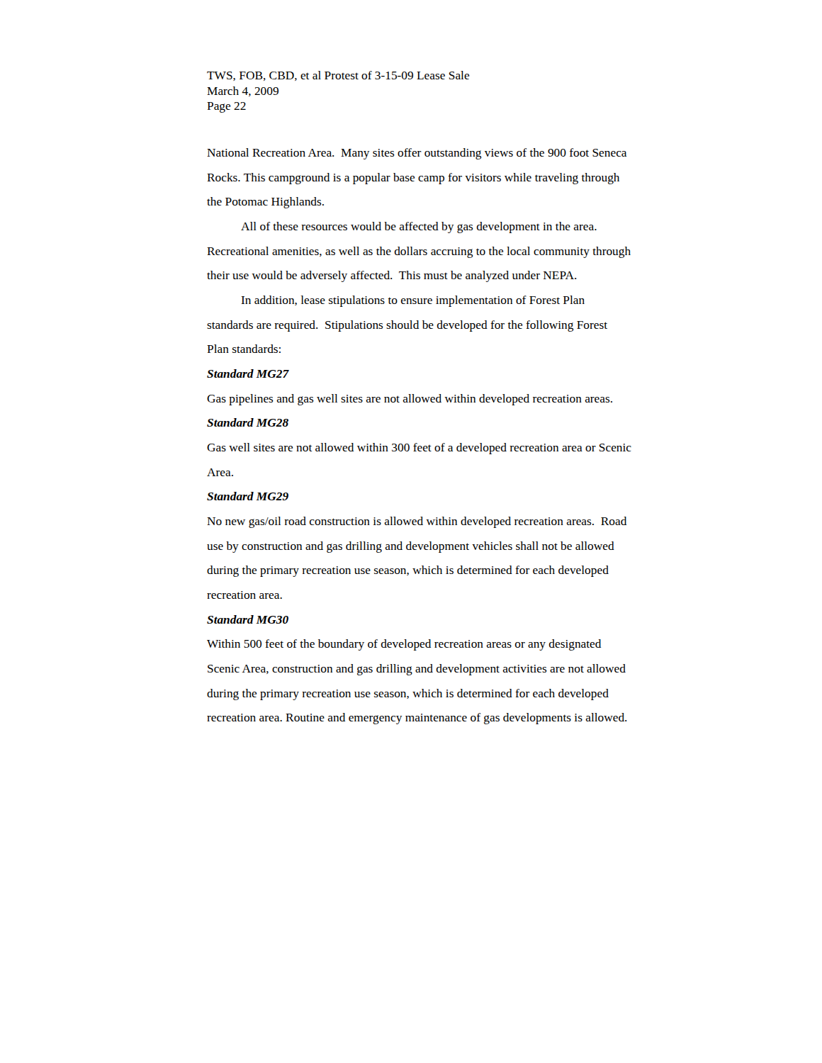TWS, FOB, CBD, et al Protest of 3-15-09 Lease Sale
March 4, 2009
Page 22
National Recreation Area. Many sites offer outstanding views of the 900 foot Seneca Rocks. This campground is a popular base camp for visitors while traveling through the Potomac Highlands.
All of these resources would be affected by gas development in the area. Recreational amenities, as well as the dollars accruing to the local community through their use would be adversely affected. This must be analyzed under NEPA.
In addition, lease stipulations to ensure implementation of Forest Plan standards are required. Stipulations should be developed for the following Forest Plan standards:
Standard MG27
Gas pipelines and gas well sites are not allowed within developed recreation areas.
Standard MG28
Gas well sites are not allowed within 300 feet of a developed recreation area or Scenic Area.
Standard MG29
No new gas/oil road construction is allowed within developed recreation areas. Road use by construction and gas drilling and development vehicles shall not be allowed during the primary recreation use season, which is determined for each developed recreation area.
Standard MG30
Within 500 feet of the boundary of developed recreation areas or any designated Scenic Area, construction and gas drilling and development activities are not allowed during the primary recreation use season, which is determined for each developed recreation area. Routine and emergency maintenance of gas developments is allowed.